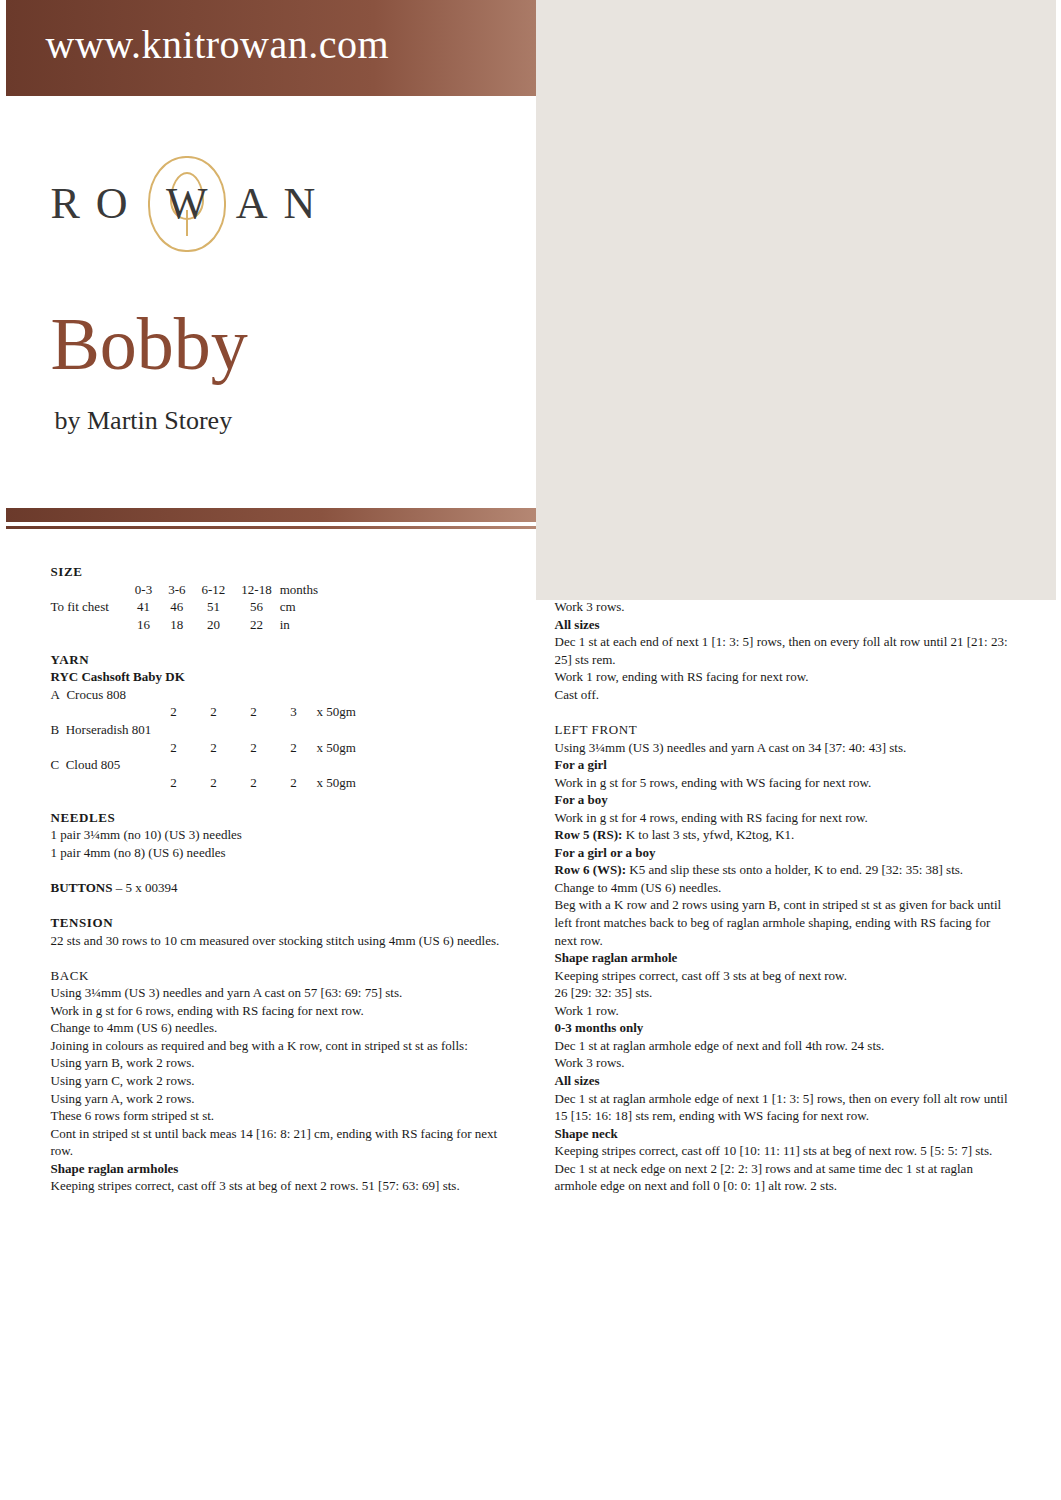www.knitrowan.com
R O W A N
Bobby
by Martin Storey
SIZE
| | 0-3 | 3-6 | 6-12 | 12-18 | months |
| To fit chest | 41 | 46 | 51 | 56 | cm |
| | 16 | 18 | 20 | 22 | in |
YARN
RYC Cashsoft Baby DK
| A Crocus 808 |
| | 2 | 2 | 2 | 3 | x 50gm |
| B Horseradish 801 |
| | 2 | 2 | 2 | 2 | x 50gm |
| C Cloud 805 |
| | 2 | 2 | 2 | 2 | x 50gm |
NEEDLES
1 pair 3¼mm (no 10) (US 3) needles
1 pair 4mm (no 8) (US 6) needles
BUTTONS – 5 x 00394
TENSION
22 sts and 30 rows to 10 cm measured over stocking stitch using 4mm (US 6) needles.
BACK
Using 3¼mm (US 3) needles and yarn A cast on 57 [63: 69: 75] sts.
Work in g st for 6 rows, ending with RS facing for next row.
Change to 4mm (US 6) needles.
Joining in colours as required and beg with a K row, cont in striped st st as folls:
Using yarn B, work 2 rows.
Using yarn C, work 2 rows.
Using yarn A, work 2 rows.
These 6 rows form striped st st.
Cont in striped st st until back meas 14 [16: 8: 21] cm, ending with RS facing for next row.
Shape raglan armholes
Keeping stripes correct, cast off 3 sts at beg of next 2 rows. 51 [57: 63: 69] sts.
0-3 months only
Dec 1 st at each end of next and foll 4th row. 47 sts.
Work 3 rows.
All sizes
Dec 1 st at each end of next 1 [1: 3: 5] rows, then on every foll alt row until 21 [21: 23: 25] sts rem.
Work 1 row, ending with RS facing for next row.
Cast off.
LEFT FRONT
Using 3¼mm (US 3) needles and yarn A cast on 34 [37: 40: 43] sts.
For a girl
Work in g st for 5 rows, ending with WS facing for next row.
For a boy
Work in g st for 4 rows, ending with RS facing for next row.
Row 5 (RS): K to last 3 sts, yfwd, K2tog, K1.
For a girl or a boy
Row 6 (WS): K5 and slip these sts onto a holder, K to end. 29 [32: 35: 38] sts.
Change to 4mm (US 6) needles.
Beg with a K row and 2 rows using yarn B, cont in striped st st as given for back until left front matches back to beg of raglan armhole shaping, ending with RS facing for next row.
Shape raglan armhole
Keeping stripes correct, cast off 3 sts at beg of next row.
26 [29: 32: 35] sts.
Work 1 row.
0-3 months only
Dec 1 st at raglan armhole edge of next and foll 4th row. 24 sts.
Work 3 rows.
All sizes
Dec 1 st at raglan armhole edge of next 1 [1: 3: 5] rows, then on every foll alt row until 15 [15: 16: 18] sts rem, ending with WS facing for next row.
Shape neck
Keeping stripes correct, cast off 10 [10: 11: 11] sts at beg of next row. 5 [5: 5: 7] sts.
Dec 1 st at neck edge on next 2 [2: 2: 3] rows and at same time dec 1 st at raglan armhole edge on next and foll 0 [0: 0: 1] alt row. 2 sts.